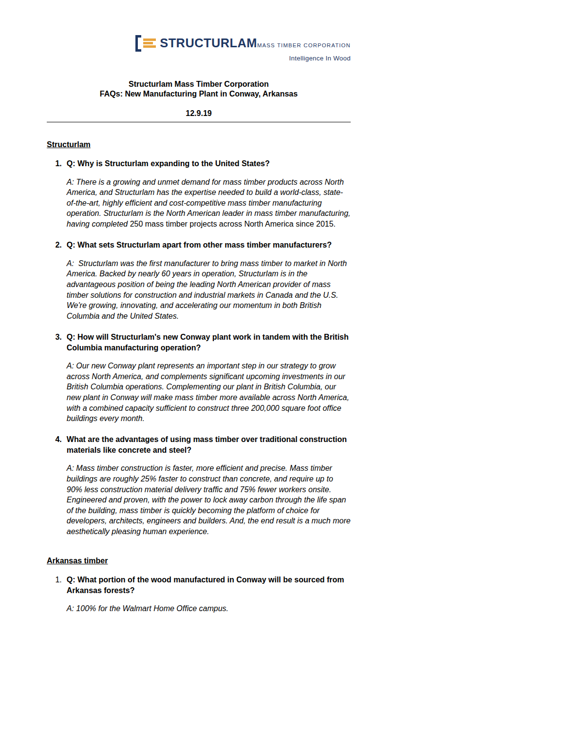STRUCTURLAM MASS TIMBER CORPORATION
Intelligence In Wood
Structurlam Mass Timber Corporation
FAQs: New Manufacturing Plant in Conway, Arkansas
12.9.19
Structurlam
Q: Why is Structurlam expanding to the United States?
A: There is a growing and unmet demand for mass timber products across North America, and Structurlam has the expertise needed to build a world-class, state-of-the-art, highly efficient and cost-competitive mass timber manufacturing operation. Structurlam is the North American leader in mass timber manufacturing, having completed 250 mass timber projects across North America since 2015.
Q: What sets Structurlam apart from other mass timber manufacturers?
A: Structurlam was the first manufacturer to bring mass timber to market in North America. Backed by nearly 60 years in operation, Structurlam is in the advantageous position of being the leading North American provider of mass timber solutions for construction and industrial markets in Canada and the U.S. We're growing, innovating, and accelerating our momentum in both British Columbia and the United States.
Q: How will Structurlam's new Conway plant work in tandem with the British Columbia manufacturing operation?
A: Our new Conway plant represents an important step in our strategy to grow across North America, and complements significant upcoming investments in our British Columbia operations. Complementing our plant in British Columbia, our new plant in Conway will make mass timber more available across North America, with a combined capacity sufficient to construct three 200,000 square foot office buildings every month.
What are the advantages of using mass timber over traditional construction materials like concrete and steel?
A: Mass timber construction is faster, more efficient and precise. Mass timber buildings are roughly 25% faster to construct than concrete, and require up to 90% less construction material delivery traffic and 75% fewer workers onsite. Engineered and proven, with the power to lock away carbon through the life span of the building, mass timber is quickly becoming the platform of choice for developers, architects, engineers and builders. And, the end result is a much more aesthetically pleasing human experience.
Arkansas timber
Q: What portion of the wood manufactured in Conway will be sourced from Arkansas forests?
A: 100% for the Walmart Home Office campus.